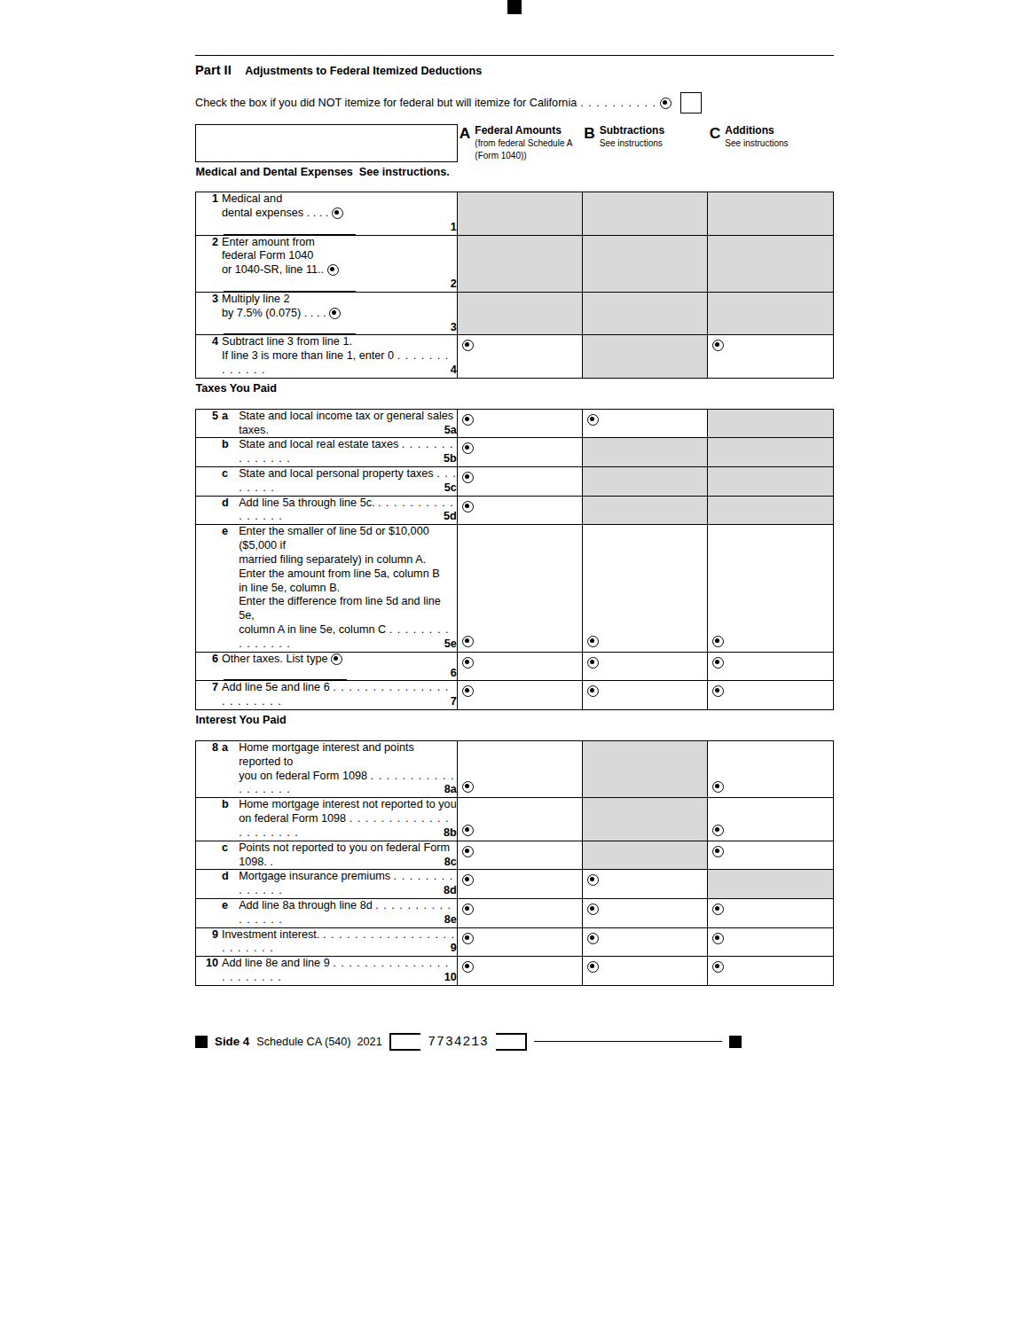Part II Adjustments to Federal Itemized Deductions
Check the box if you did NOT itemize for federal but will itemize for California . . . . . . . . . .
| | A Federal Amounts (from federal Schedule A (Form 1040)) | B Subtractions See instructions | C Additions See instructions |
| --- | --- | --- | --- |
| Medical and Dental Expenses See instructions. | | | |
| 1 Medical and dental expenses . . . . 1 | | | |
| 2 Enter amount from federal Form 1040 or 1040-SR, line 11.. 2 | | | |
| 3 Multiply line 2 by 7.5% (0.075) . . . . 3 | | | |
| 4 Subtract line 3 from line 1. If line 3 is more than line 1, enter 0 . . . . . . . . . . . . . 4 | | | |
| Taxes You Paid | | | |
| 5 a State and local income tax or general sales taxes. 5a | | | |
| b State and local real estate taxes . . . . . . . . . . . . . . 5b | | | |
| c State and local personal property taxes . . . . . . . . 5c | | | |
| d Add line 5a through line 5c. . . . . . . . . . . . . . . . . 5d | | | |
| e Enter the smaller of line 5d or $10,000 ($5,000 if married filing separately) in column A. Enter the amount from line 5a, column B in line 5e, column B. Enter the difference from line 5d and line 5e, column A in line 5e, column C . . . . . . . . . . . . . . . 5e | | | |
| 6 Other taxes. List type 6 | | | |
| 7 Add line 5e and line 6 . . . . . . . . . . . . . . . . . . . . . . . 7 | | | |
| Interest You Paid | | | |
| 8 a Home mortgage interest and points reported to you on federal Form 1098 . . . . . . . . . . . . . . . . . . 8a | | | |
| b Home mortgage interest not reported to you on federal Form 1098 . . . . . . . . . . . . . . . . . . . . . 8b | | | |
| c Points not reported to you on federal Form 1098. . 8c | | | |
| d Mortgage insurance premiums . . . . . . . . . . . . . . 8d | | | |
| e Add line 8a through line 8d . . . . . . . . . . . . . . . . 8e | | | |
| 9 Investment interest. . . . . . . . . . . . . . . . . . . . . . . . . 9 | | | |
| 10 Add line 8e and line 9 . . . . . . . . . . . . . . . . . . . . . . . 10 | | | |
Side 4 Schedule CA (540) 2021 7734213